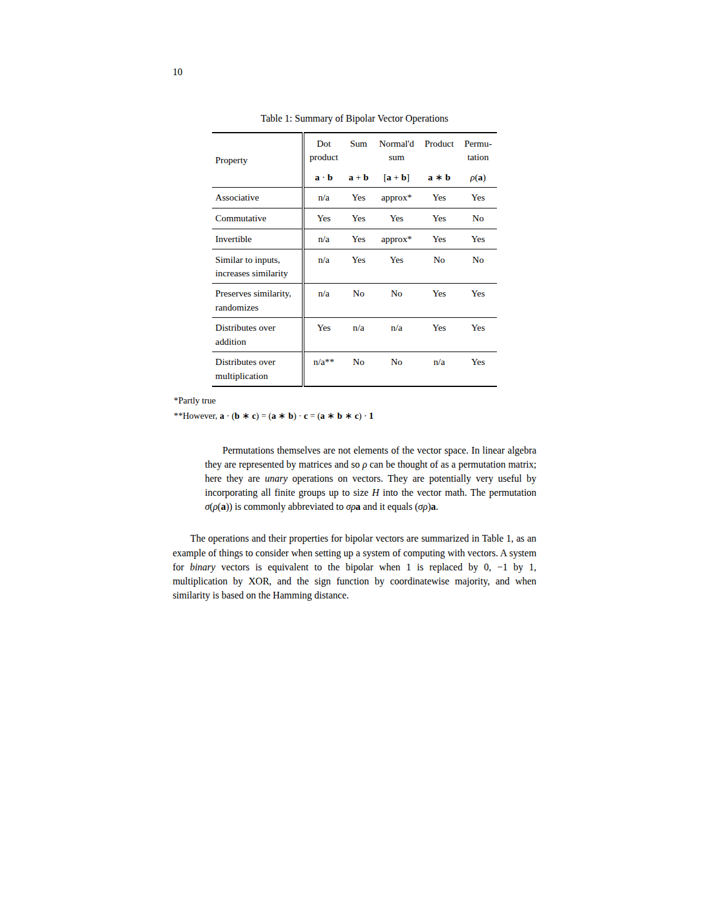10
Table 1: Summary of Bipolar Vector Operations
| Property | Dot product | Sum | Normal'd sum | Product | Permu- tation |
| --- | --- | --- | --- | --- | --- |
| a · b | a + b | [ a + b ] | a ∗ b | ρ ( a ) |
| Associative | n/a | Yes | approx* | Yes | Yes |
| Commutative | Yes | Yes | Yes | Yes | No |
| Invertible | n/a | Yes | approx* | Yes | Yes |
| Similar to inputs, increases similarity | n/a | Yes | Yes | No | No |
| Preserves similarity, randomizes | n/a | No | No | Yes | Yes |
| Distributes over addition | Yes | n/a | n/a | Yes | Yes |
| Distributes over multiplication | n/a** | No | No | n/a | Yes |
*Partly true
**However, a · (b ∗ c) = (a ∗ b) · c = (a ∗ b ∗ c) · 1
Permutations themselves are not elements of the vector space. In linear algebra they are represented by matrices and so ρ can be thought of as a permutation matrix; here they are unary operations on vectors. They are potentially very useful by incorporating all finite groups up to size H into the vector math. The permutation σ(ρ(a)) is commonly abbreviated to σρ a and it equals (σρ)a.
The operations and their properties for bipolar vectors are summarized in Table 1, as an example of things to consider when setting up a system of computing with vectors. A system for binary vectors is equivalent to the bipolar when 1 is replaced by 0, −1 by 1, multiplication by XOR, and the sign function by coordinatewise majority, and when similarity is based on the Hamming distance.